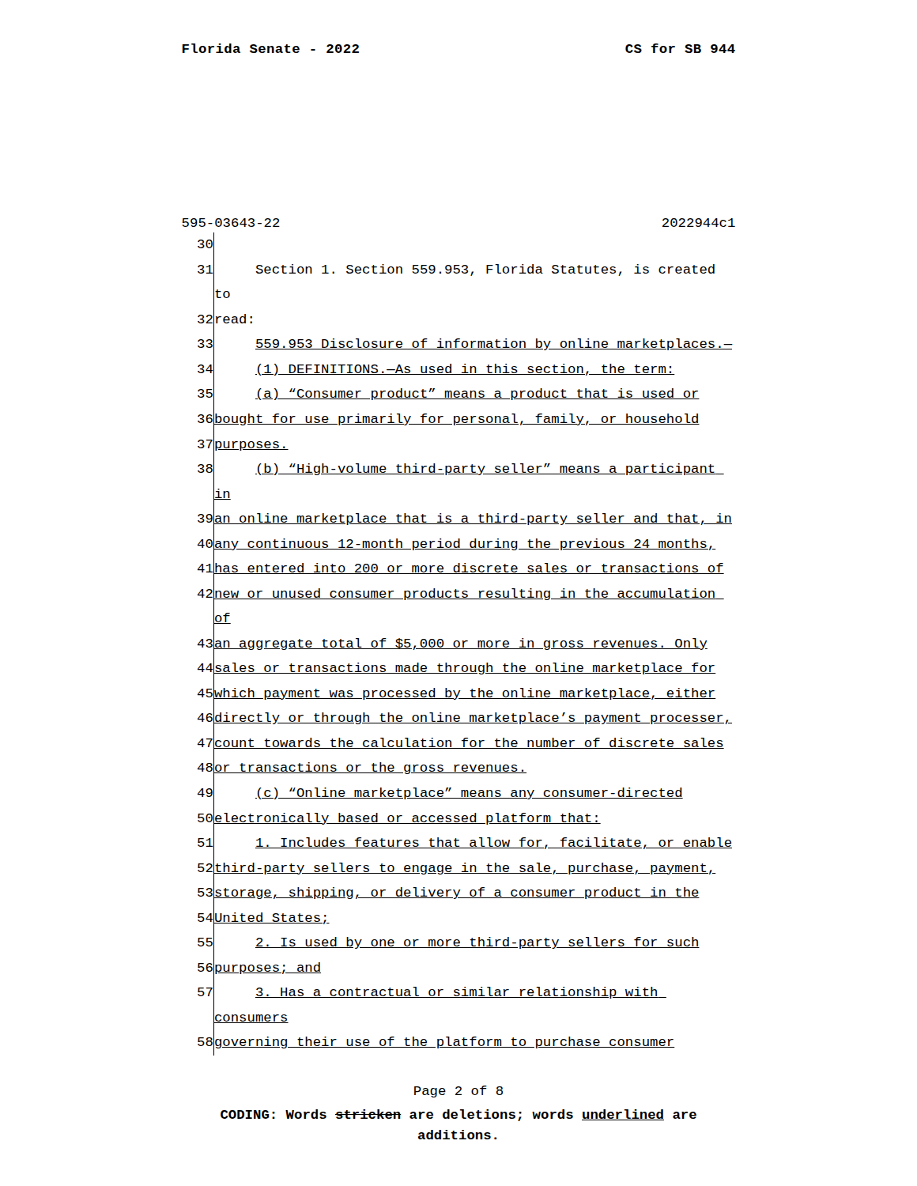Florida Senate - 2022 CS for SB 944
595-03643-22 2022944c1
| 30 | |
| 31 | Section 1. Section 559.953, Florida Statutes, is created to |
| 32 | read: |
| 33 | 559.953 Disclosure of information by online marketplaces.— |
| 34 | (1) DEFINITIONS.—As used in this section, the term: |
| 35 | (a) “Consumer product” means a product that is used or |
| 36 | bought for use primarily for personal, family, or household |
| 37 | purposes. |
| 38 | (b) “High-volume third-party seller” means a participant in |
| 39 | an online marketplace that is a third-party seller and that, in |
| 40 | any continuous 12-month period during the previous 24 months, |
| 41 | has entered into 200 or more discrete sales or transactions of |
| 42 | new or unused consumer products resulting in the accumulation of |
| 43 | an aggregate total of $5,000 or more in gross revenues. Only |
| 44 | sales or transactions made through the online marketplace for |
| 45 | which payment was processed by the online marketplace, either |
| 46 | directly or through the online marketplace’s payment processer, |
| 47 | count towards the calculation for the number of discrete sales |
| 48 | or transactions or the gross revenues. |
| 49 | (c) “Online marketplace” means any consumer-directed |
| 50 | electronically based or accessed platform that: |
| 51 | 1. Includes features that allow for, facilitate, or enable |
| 52 | third-party sellers to engage in the sale, purchase, payment, |
| 53 | storage, shipping, or delivery of a consumer product in the |
| 54 | United States; |
| 55 | 2. Is used by one or more third-party sellers for such |
| 56 | purposes; and |
| 57 | 3. Has a contractual or similar relationship with consumers |
| 58 | governing their use of the platform to purchase consumer |
Page 2 of 8
CODING: Words stricken are deletions; words underlined are additions.